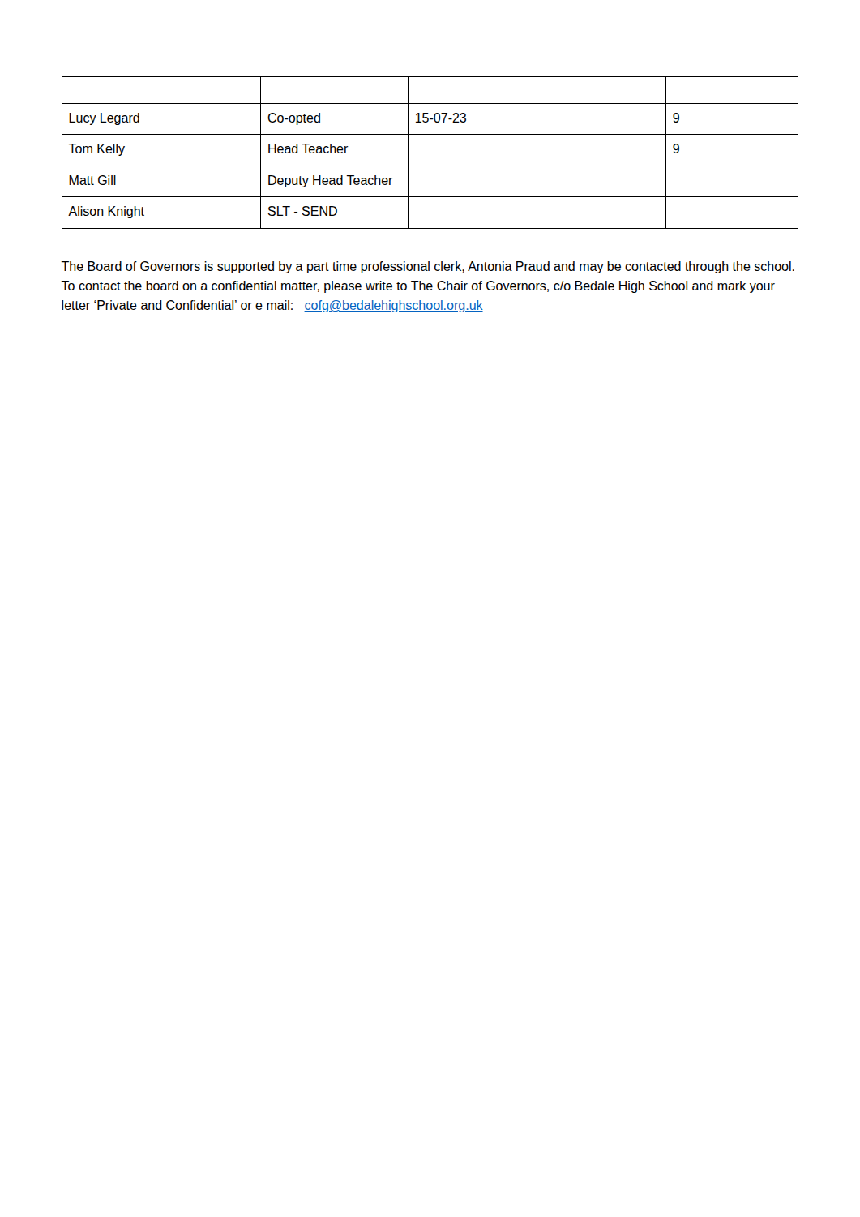| Lucy Legard | Co-opted | 15-07-23 | | 9 |
| Tom Kelly | Head Teacher | | | 9 |
| Matt Gill | Deputy Head Teacher | | | |
| Alison Knight | SLT - SEND | | | |
The Board of Governors is supported by a part time professional clerk, Antonia Praud and may be contacted through the school. To contact the board on a confidential matter, please write to The Chair of Governors, c/o Bedale High School and mark your letter ‘Private and Confidential’ or e mail: cofg@bedalehighschool.org.uk